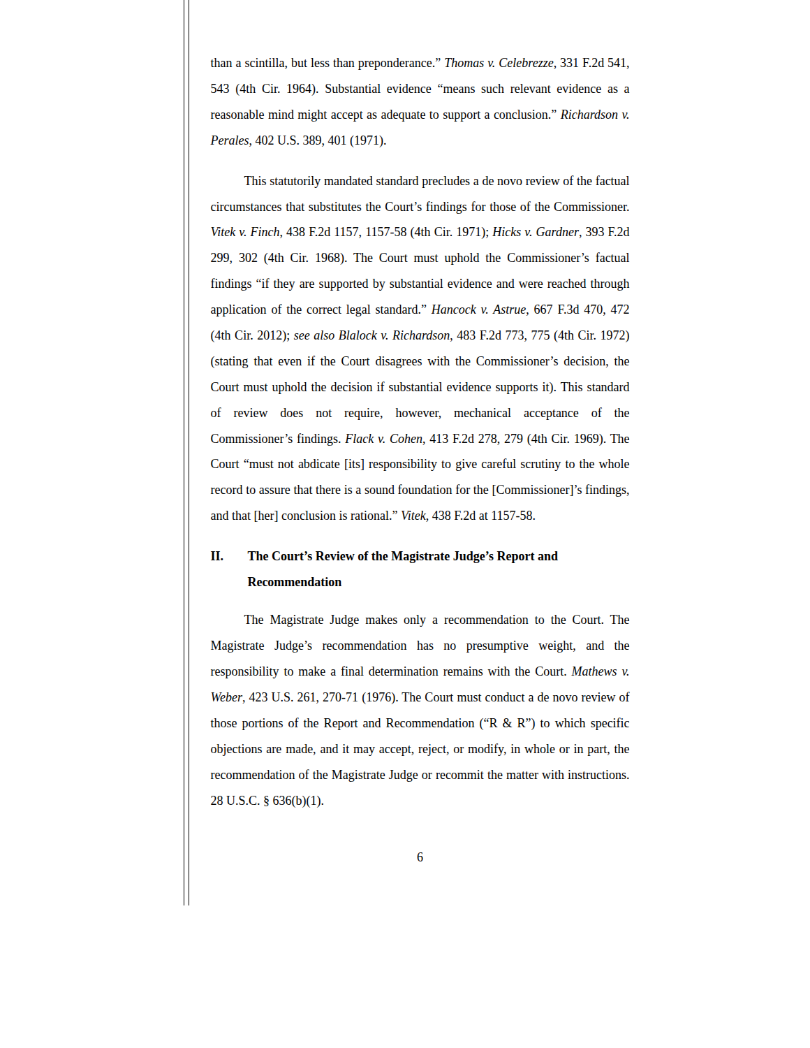than a scintilla, but less than preponderance.” Thomas v. Celebrezze, 331 F.2d 541, 543 (4th Cir. 1964). Substantial evidence “means such relevant evidence as a reasonable mind might accept as adequate to support a conclusion.” Richardson v. Perales, 402 U.S. 389, 401 (1971).
This statutorily mandated standard precludes a de novo review of the factual circumstances that substitutes the Court’s findings for those of the Commissioner. Vitek v. Finch, 438 F.2d 1157, 1157-58 (4th Cir. 1971); Hicks v. Gardner, 393 F.2d 299, 302 (4th Cir. 1968). The Court must uphold the Commissioner’s factual findings “if they are supported by substantial evidence and were reached through application of the correct legal standard.” Hancock v. Astrue, 667 F.3d 470, 472 (4th Cir. 2012); see also Blalock v. Richardson, 483 F.2d 773, 775 (4th Cir. 1972) (stating that even if the Court disagrees with the Commissioner’s decision, the Court must uphold the decision if substantial evidence supports it). This standard of review does not require, however, mechanical acceptance of the Commissioner’s findings. Flack v. Cohen, 413 F.2d 278, 279 (4th Cir. 1969). The Court “must not abdicate [its] responsibility to give careful scrutiny to the whole record to assure that there is a sound foundation for the [Commissioner]’s findings, and that [her] conclusion is rational.” Vitek, 438 F.2d at 1157-58.
II. The Court’s Review of the Magistrate Judge’s Report and Recommendation
The Magistrate Judge makes only a recommendation to the Court. The Magistrate Judge’s recommendation has no presumptive weight, and the responsibility to make a final determination remains with the Court. Mathews v. Weber, 423 U.S. 261, 270-71 (1976). The Court must conduct a de novo review of those portions of the Report and Recommendation (“R & R”) to which specific objections are made, and it may accept, reject, or modify, in whole or in part, the recommendation of the Magistrate Judge or recommit the matter with instructions. 28 U.S.C. § 636(b)(1).
6